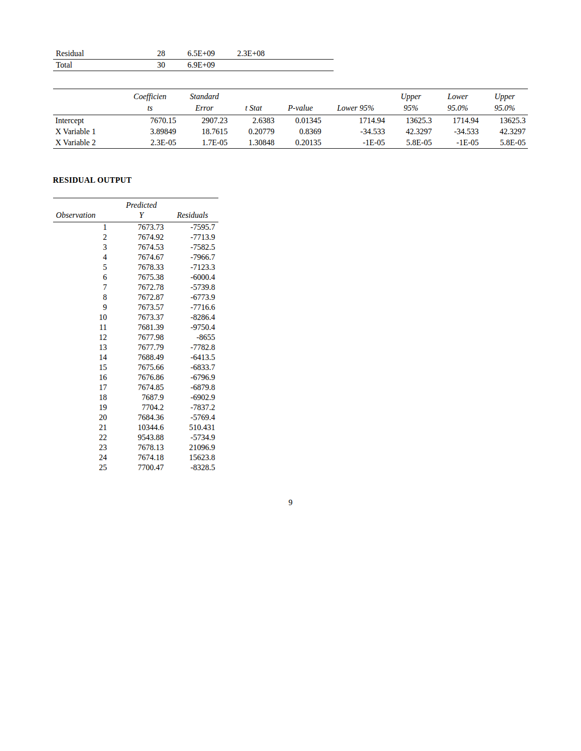| Residual | 28 | 6.5E+09 | 2.3E+08 | |
| Total | 30 | 6.9E+09 | | |
| | Coefficien | Standard | | | | Upper | Lower | Upper |
| --- | --- | --- | --- | --- | --- | --- | --- | --- |
| | ts | Error | t Stat | P-value | Lower 95% | 95% | 95.0% | 95.0% |
| Intercept | 7670.15 | 2907.23 | 2.6383 | 0.01345 | 1714.94 | 13625.3 | 1714.94 | 13625.3 |
| X Variable 1 | 3.89849 | 18.7615 | 0.20779 | 0.8369 | -34.533 | 42.3297 | -34.533 | 42.3297 |
| X Variable 2 | 2.3E-05 | 1.7E-05 | 1.30848 | 0.20135 | -1E-05 | 5.8E-05 | -1E-05 | 5.8E-05 |
RESIDUAL OUTPUT
| | Predicted | |
| --- | --- | --- |
| Observation | Y | Residuals |
| 1 | 7673.73 | -7595.7 |
| 2 | 7674.92 | -7713.9 |
| 3 | 7674.53 | -7582.5 |
| 4 | 7674.67 | -7966.7 |
| 5 | 7678.33 | -7123.3 |
| 6 | 7675.38 | -6000.4 |
| 7 | 7672.78 | -5739.8 |
| 8 | 7672.87 | -6773.9 |
| 9 | 7673.57 | -7716.6 |
| 10 | 7673.37 | -8286.4 |
| 11 | 7681.39 | -9750.4 |
| 12 | 7677.98 | -8655 |
| 13 | 7677.79 | -7782.8 |
| 14 | 7688.49 | -6413.5 |
| 15 | 7675.66 | -6833.7 |
| 16 | 7676.86 | -6796.9 |
| 17 | 7674.85 | -6879.8 |
| 18 | 7687.9 | -6902.9 |
| 19 | 7704.2 | -7837.2 |
| 20 | 7684.36 | -5769.4 |
| 21 | 10344.6 | 510.431 |
| 22 | 9543.88 | -5734.9 |
| 23 | 7678.13 | 21096.9 |
| 24 | 7674.18 | 15623.8 |
| 25 | 7700.47 | -8328.5 |
9